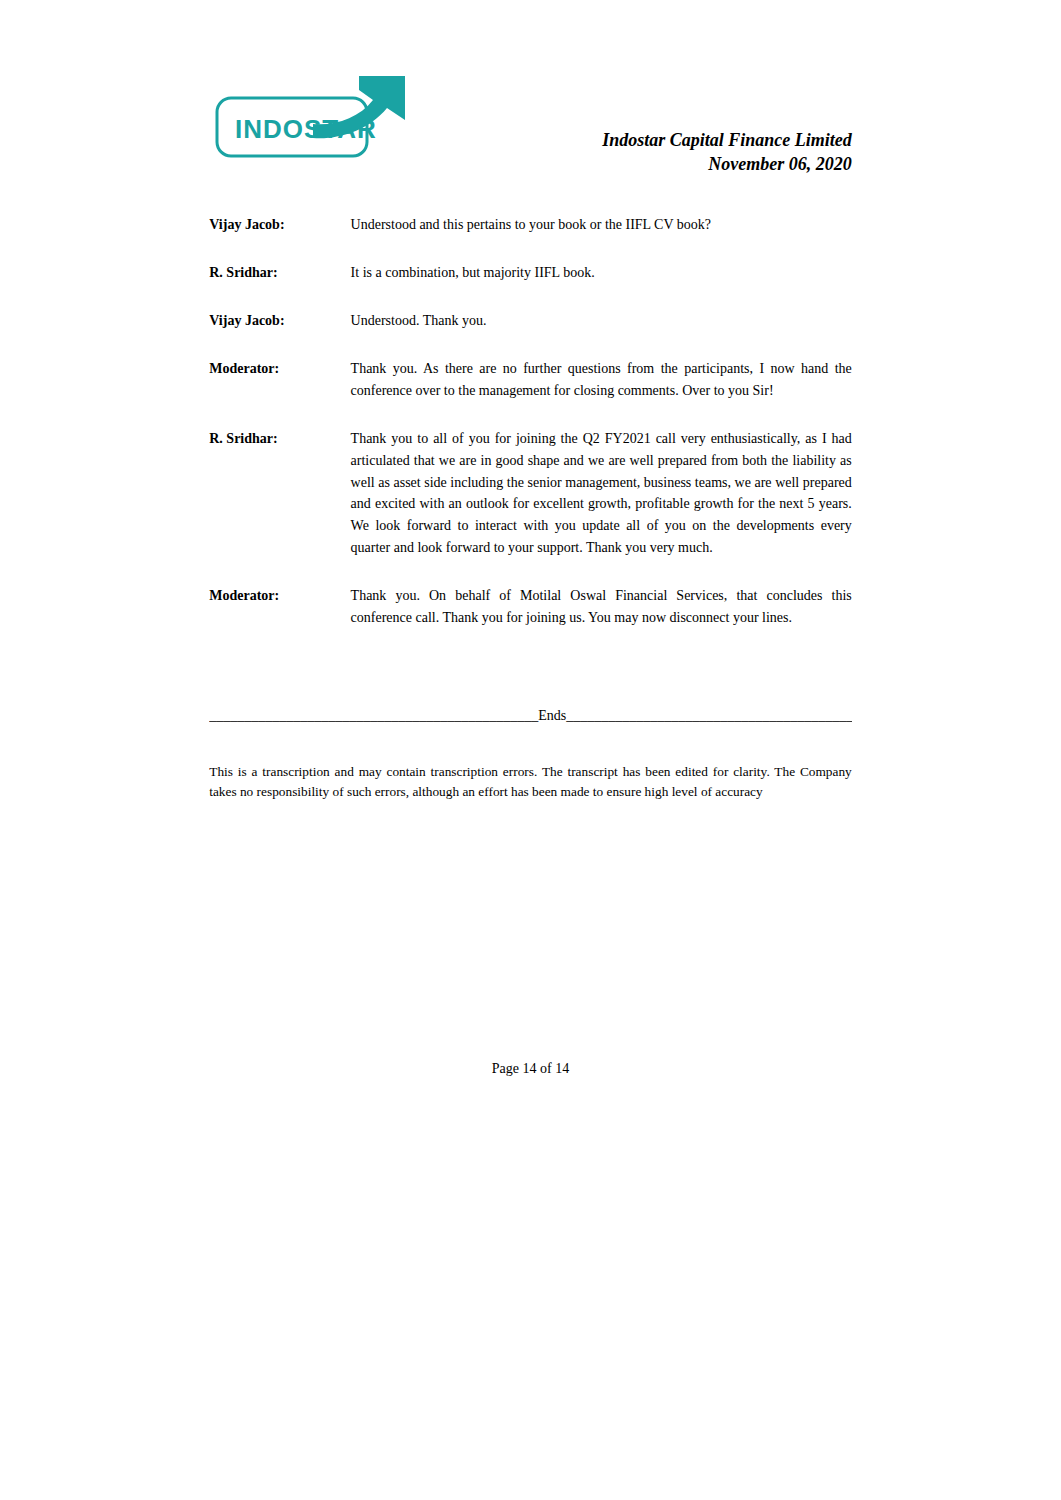INDOSTAR
Indostar Capital Finance Limited
November 06, 2020
| Vijay Jacob: | Understood and this pertains to your book or the IIFL CV book? |
| R. Sridhar: | It is a combination, but majority IIFL book. |
| Vijay Jacob: | Understood. Thank you. |
| Moderator: | Thank you. As there are no further questions from the participants, I now hand the conference over to the management for closing comments. Over to you Sir! |
| R. Sridhar: | Thank you to all of you for joining the Q2 FY2021 call very enthusiastically, as I had articulated that we are in good shape and we are well prepared from both the liability as well as asset side including the senior management, business teams, we are well prepared and excited with an outlook for excellent growth, profitable growth for the next 5 years. We look forward to interact with you update all of you on the developments every quarter and look forward to your support. Thank you very much. |
| Moderator: | Thank you. On behalf of Motilal Oswal Financial Services, that concludes this conference call. Thank you for joining us. You may now disconnect your lines. |
_______________________________________________Ends_______________________________________________
This is a transcription and may contain transcription errors. The transcript has been edited for clarity. The Company takes no responsibility of such errors, although an effort has been made to ensure high level of accuracy
Page 14 of 14